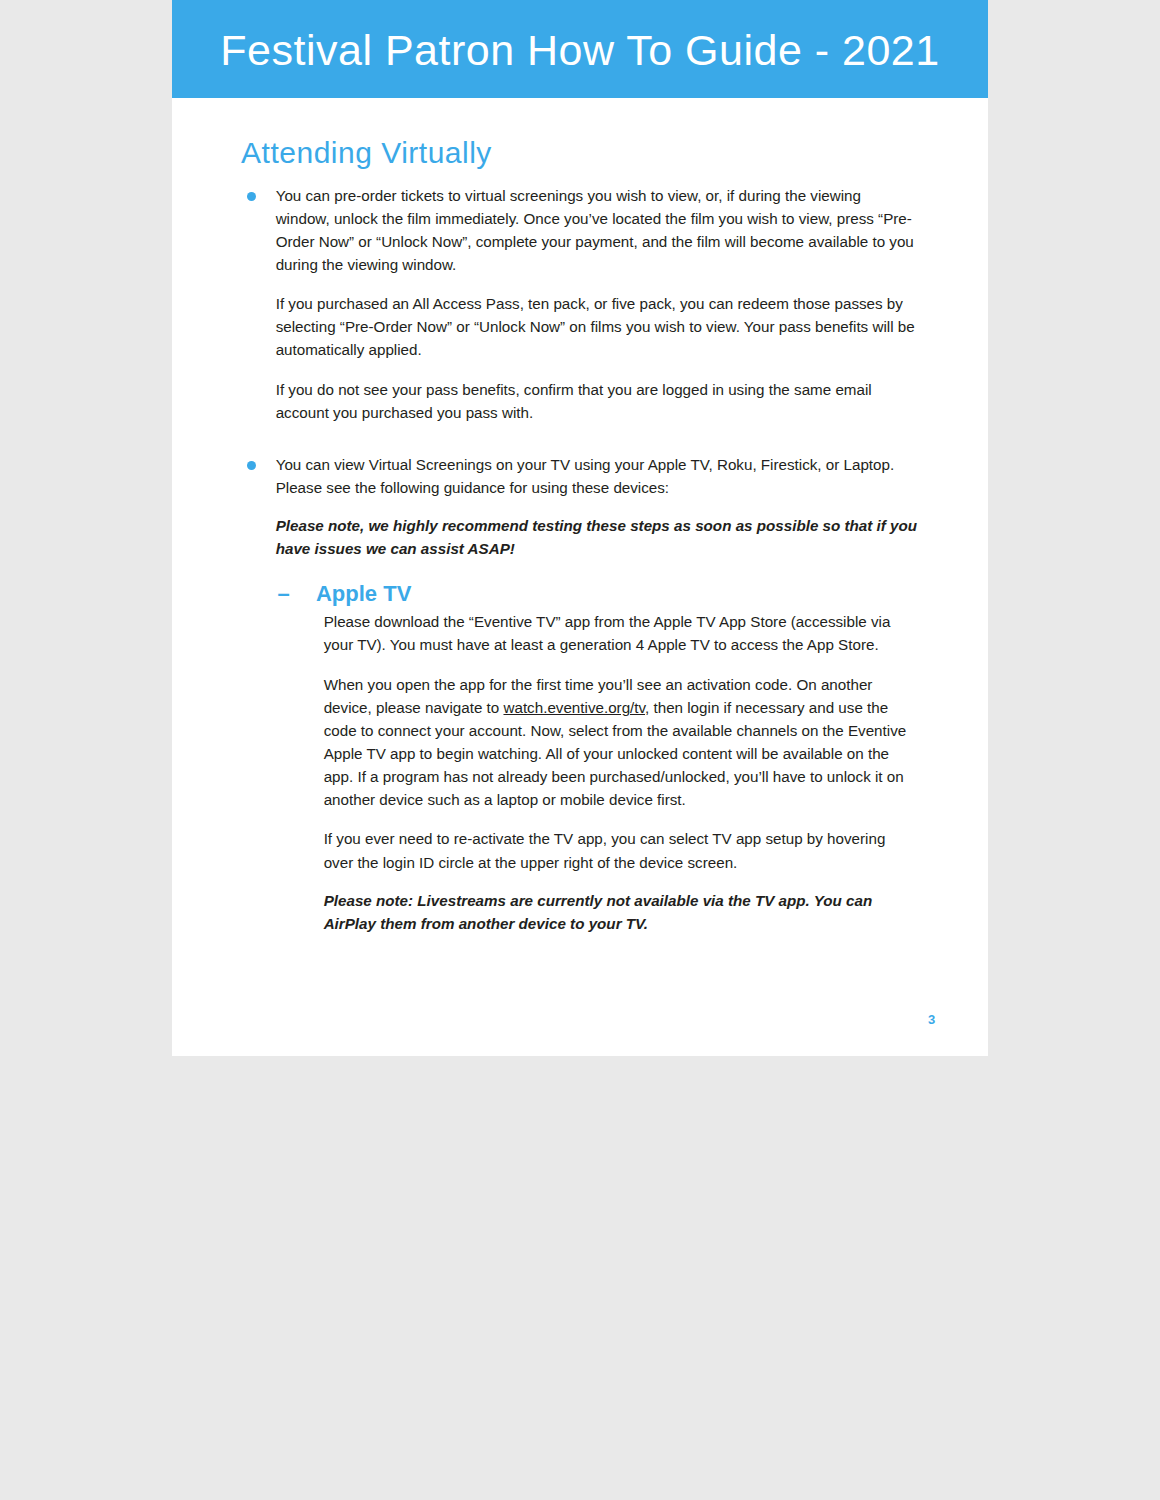Festival Patron How To Guide - 2021
Attending Virtually
You can pre-order tickets to virtual screenings you wish to view, or, if during the viewing window, unlock the film immediately. Once you’ve located the film you wish to view, press “Pre-Order Now” or “Unlock Now”, complete your payment, and the film will become available to you during the viewing window.
If you purchased an All Access Pass, ten pack, or five pack, you can redeem those passes by selecting “Pre-Order Now” or “Unlock Now” on films you wish to view. Your pass benefits will be automatically applied.
If you do not see your pass benefits, confirm that you are logged in using the same email account you purchased you pass with.
You can view Virtual Screenings on your TV using your Apple TV, Roku, Firestick, or Laptop. Please see the following guidance for using these devices:
Please note, we highly recommend testing these steps as soon as possible so that if you have issues we can assist ASAP!
Apple TV
Please download the “Eventive TV” app from the Apple TV App Store (accessible via your TV). You must have at least a generation 4 Apple TV to access the App Store.
When you open the app for the first time you’ll see an activation code. On another device, please navigate to watch.eventive.org/tv, then login if necessary and use the code to connect your account. Now, select from the available channels on the Eventive Apple TV app to begin watching. All of your unlocked content will be available on the app. If a program has not already been purchased/unlocked, you’ll have to unlock it on another device such as a laptop or mobile device first.
If you ever need to re-activate the TV app, you can select TV app setup by hovering over the login ID circle at the upper right of the device screen.
Please note: Livestreams are currently not available via the TV app. You can AirPlay them from another device to your TV.
3